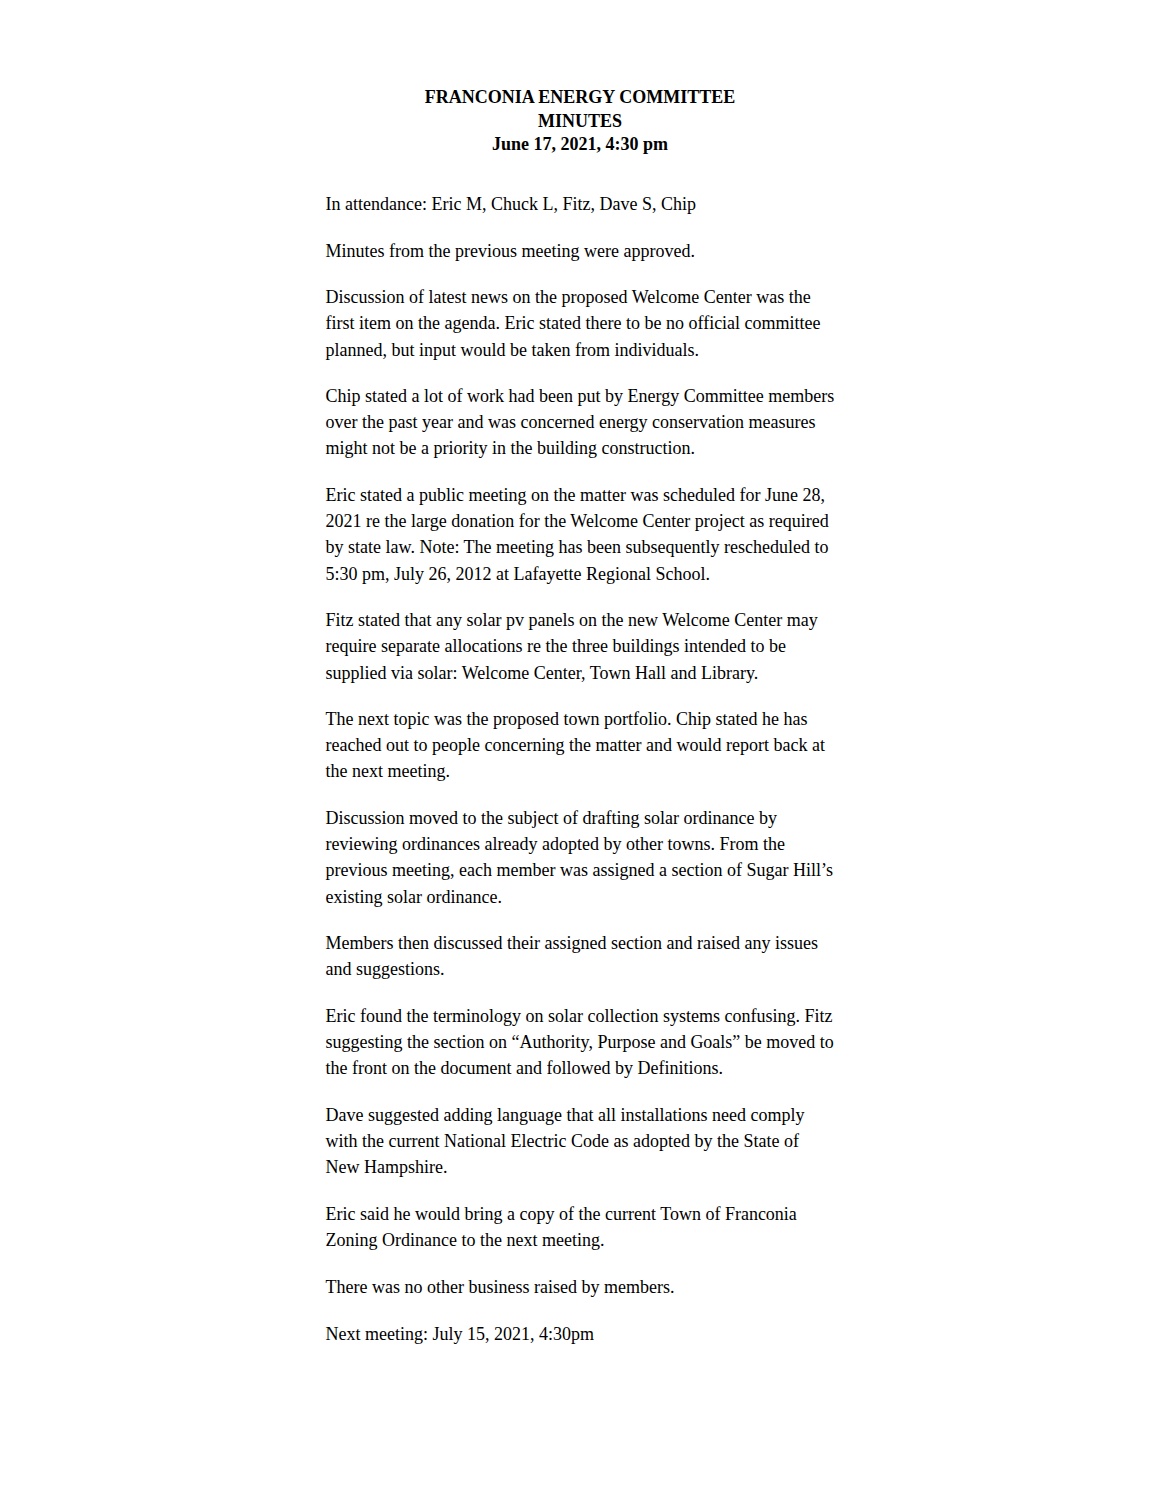FRANCONIA ENERGY COMMITTEE MINUTES June 17, 2021, 4:30 pm
In attendance: Eric M, Chuck L, Fitz, Dave S, Chip
Minutes from the previous meeting were approved.
Discussion of latest news on the proposed Welcome Center was the first item on the agenda. Eric stated there to be no official committee planned, but input would be taken from individuals.
Chip stated a lot of work had been put by Energy Committee members over the past year and was concerned energy conservation measures might not be a priority in the building construction.
Eric stated a public meeting on the matter was scheduled for June 28, 2021 re the large donation for the Welcome Center project as required by state law. Note: The meeting has been subsequently rescheduled to 5:30 pm, July 26, 2012 at Lafayette Regional School.
Fitz stated that any solar pv panels on the new Welcome Center may require separate allocations re the three buildings intended to be supplied via solar: Welcome Center, Town Hall and Library.
The next topic was the proposed town portfolio. Chip stated he has reached out to people concerning the matter and would report back at the next meeting.
Discussion moved to the subject of drafting solar ordinance by reviewing ordinances already adopted by other towns. From the previous meeting, each member was assigned a section of Sugar Hill’s existing solar ordinance.
Members then discussed their assigned section and raised any issues and suggestions.
Eric found the terminology on solar collection systems confusing. Fitz suggesting the section on “Authority, Purpose and Goals” be moved to the front on the document and followed by Definitions.
Dave suggested adding language that all installations need comply with the current National Electric Code as adopted by the State of New Hampshire.
Eric said he would bring a copy of the current Town of Franconia Zoning Ordinance to the next meeting.
There was no other business raised by members.
Next meeting: July 15, 2021, 4:30pm